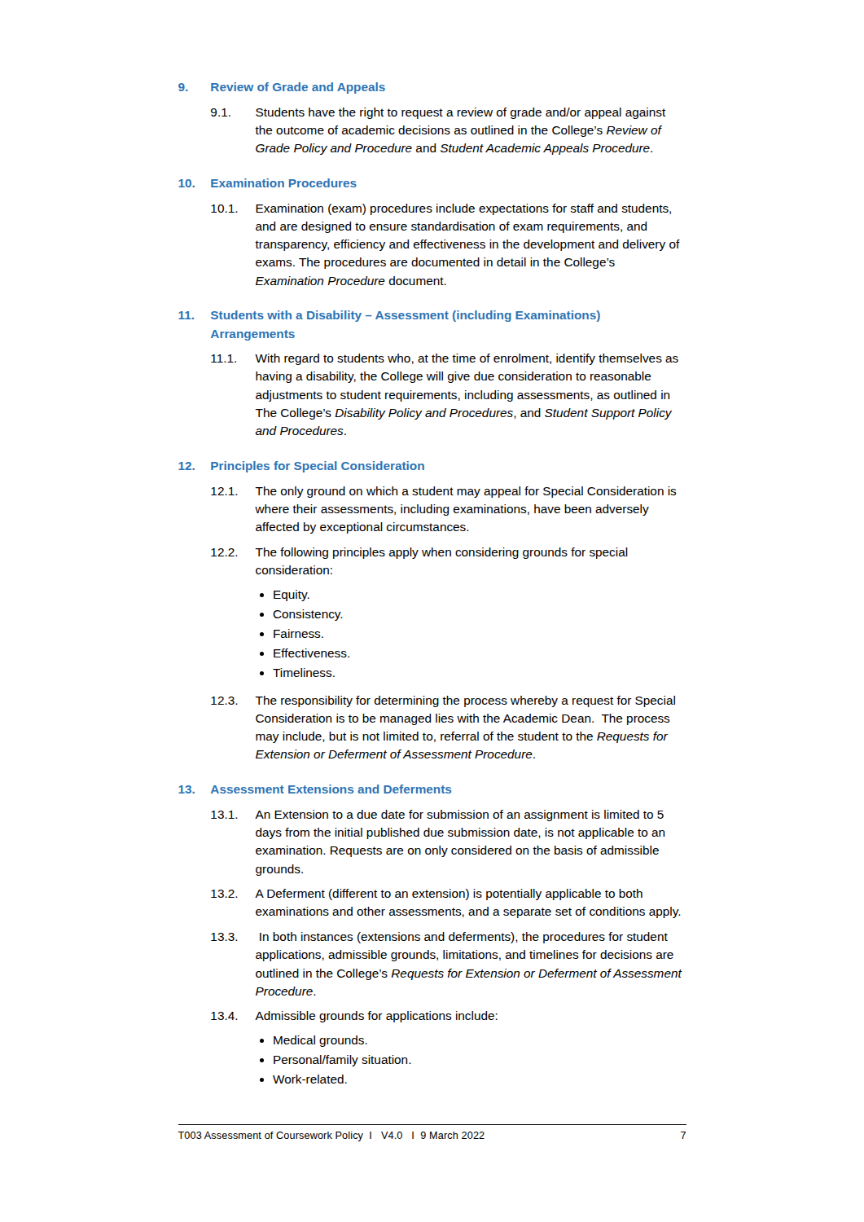9.
Review of Grade and Appeals
9.1.
Students have the right to request a review of grade and/or appeal against the outcome of academic decisions as outlined in the College’s Review of Grade Policy and Procedure and Student Academic Appeals Procedure.
10.
Examination Procedures
10.1.
Examination (exam) procedures include expectations for staff and students, and are designed to ensure standardisation of exam requirements, and transparency, efficiency and effectiveness in the development and delivery of exams. The procedures are documented in detail in the College’s Examination Procedure document.
11.
Students with a Disability – Assessment (including Examinations) Arrangements
11.1.
With regard to students who, at the time of enrolment, identify themselves as having a disability, the College will give due consideration to reasonable adjustments to student requirements, including assessments, as outlined in The College’s Disability Policy and Procedures, and Student Support Policy and Procedures.
12.
Principles for Special Consideration
12.1.
The only ground on which a student may appeal for Special Consideration is where their assessments, including examinations, have been adversely affected by exceptional circumstances.
12.2.
The following principles apply when considering grounds for special consideration:
Equity.
Consistency.
Fairness.
Effectiveness.
Timeliness.
12.3.
The responsibility for determining the process whereby a request for Special Consideration is to be managed lies with the Academic Dean. The process may include, but is not limited to, referral of the student to the Requests for Extension or Deferment of Assessment Procedure.
13.
Assessment Extensions and Deferments
13.1.
An Extension to a due date for submission of an assignment is limited to 5 days from the initial published due submission date, is not applicable to an examination. Requests are on only considered on the basis of admissible grounds.
13.2.
A Deferment (different to an extension) is potentially applicable to both examinations and other assessments, and a separate set of conditions apply.
13.3.
In both instances (extensions and deferments), the procedures for student applications, admissible grounds, limitations, and timelines for decisions are outlined in the College’s Requests for Extension or Deferment of Assessment Procedure.
13.4.
Admissible grounds for applications include:
Medical grounds.
Personal/family situation.
Work-related.
T003 Assessment of Coursework Policy I V4.0 I 9 March 2022
7